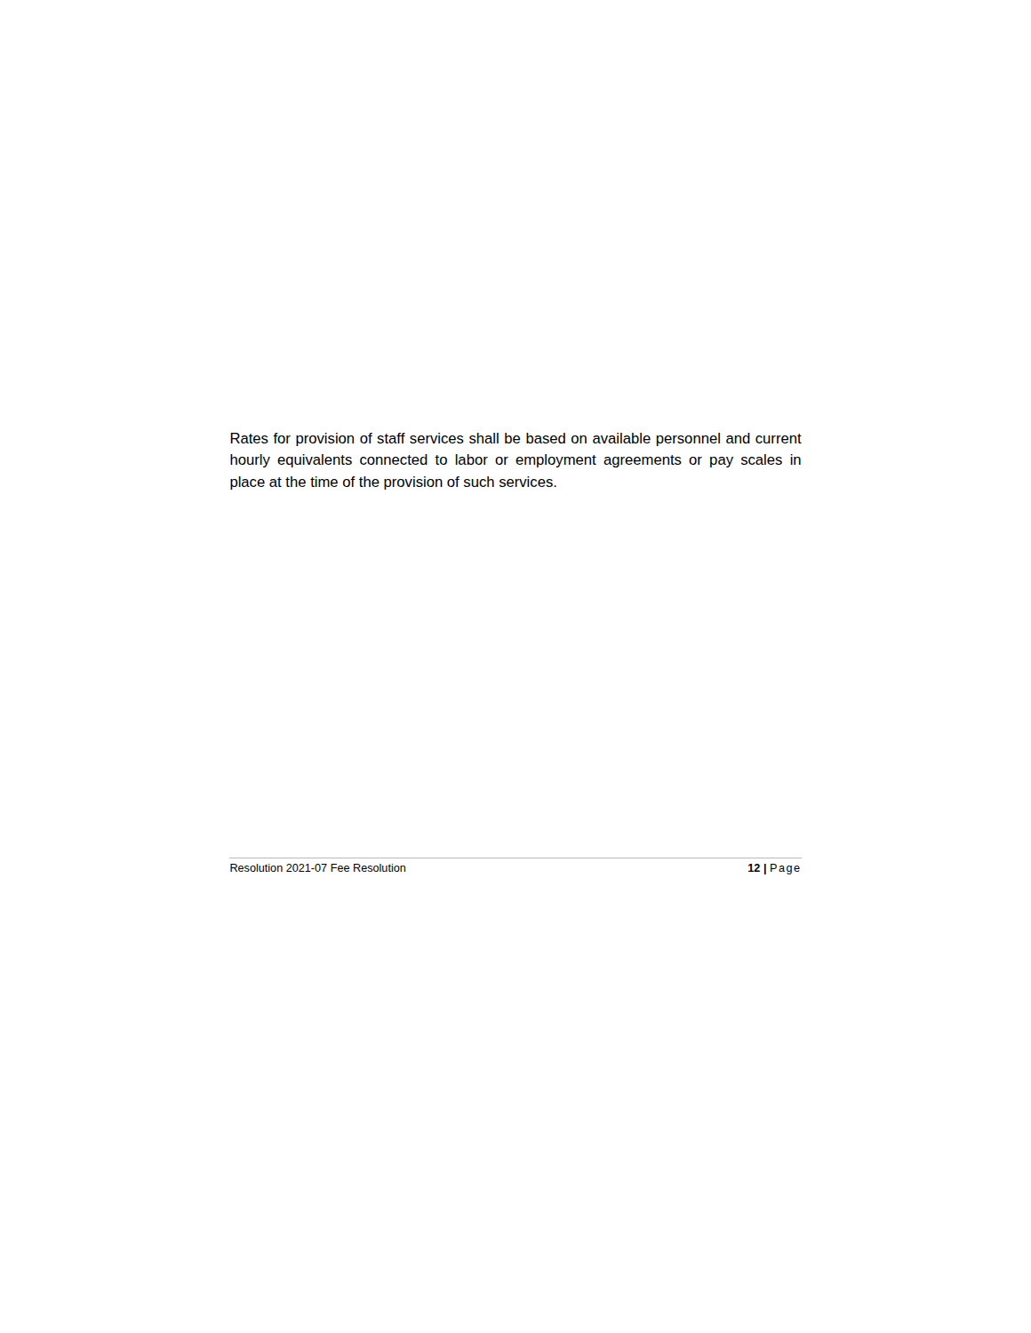Rates for provision of staff services shall be based on available personnel and current hourly equivalents connected to labor or employment agreements or pay scales in place at the time of the provision of such services.
Resolution 2021-07 Fee Resolution 12 | Page